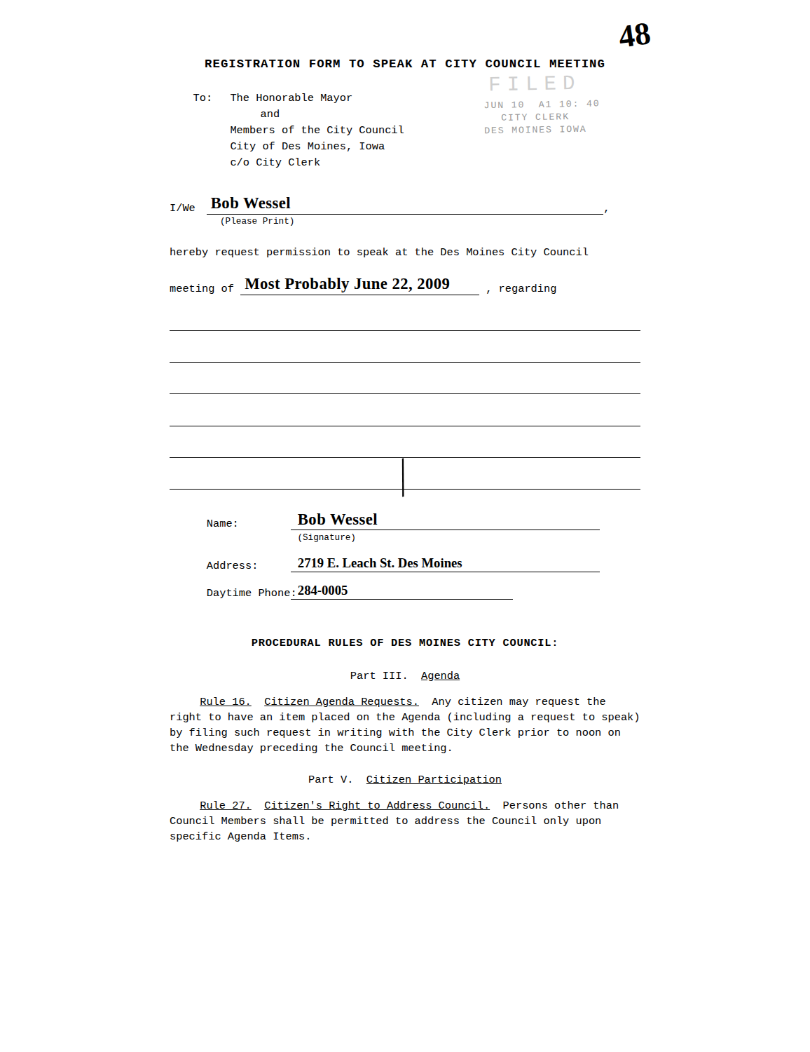48
REGISTRATION FORM TO SPEAK AT CITY COUNCIL MEETING
FILED
JUN 10 A1 10: 40
CITY CLERK
DES MOINES IOWA
To: The Honorable Mayor
and Members of the City Council
City of Des Moines, Iowa
c/o City Clerk
I/We Bob Wessel,
(Please Print)
hereby request permission to speak at the Des Moines City Council
meeting of Most Probably June 22, 2009 , regarding
Name:/Bob Wessel
(Signature)
Address: 2719 E. Leach St. Des Moines
Daytime Phone: 284-0005
PROCEDURAL RULES OF DES MOINES CITY COUNCIL:
Part III. Agenda
Rule 16. Citizen Agenda Requests. Any citizen may request the right to have an item placed on the Agenda (including a request to speak) by filing such request in writing with the City Clerk prior to noon on the Wednesday preceding the Council meeting.
Part V. Citizen Participation
Rule 27. Citizen's Right to Address Council. Persons other than Council Members shall be permitted to address the Council only upon specific Agenda Items.